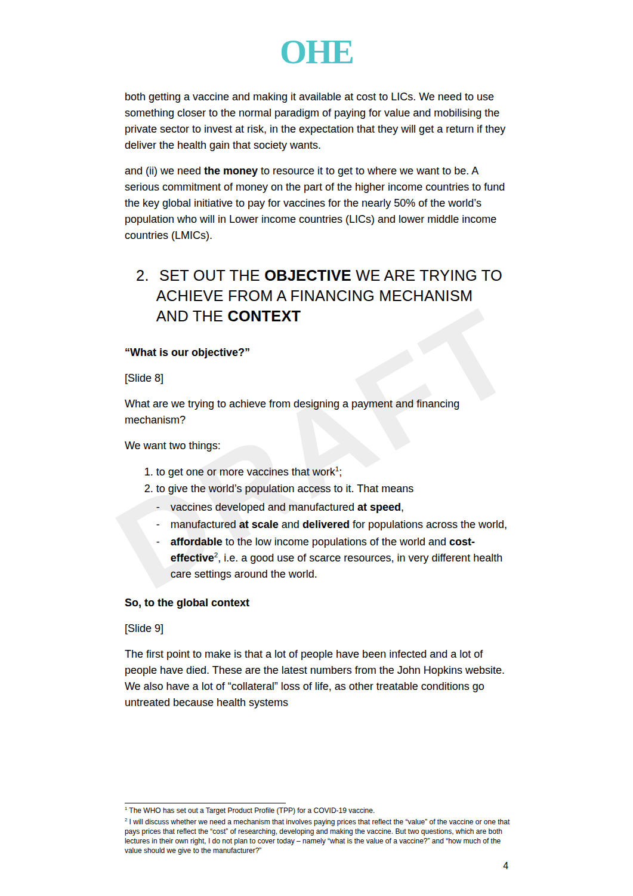DRAFT
OHE
both getting a vaccine and making it available at cost to LICs. We need to use something closer to the normal paradigm of paying for value and mobilising the private sector to invest at risk, in the expectation that they will get a return if they deliver the health gain that society wants.
and (ii) we need the money to resource it to get to where we want to be. A serious commitment of money on the part of the higher income countries to fund the key global initiative to pay for vaccines for the nearly 50% of the world’s population who will in Lower income countries (LICs) and lower middle income countries (LMICs).
2. SET OUT THE OBJECTIVE WE ARE TRYING TO ACHIEVE FROM A FINANCING MECHANISM AND THE CONTEXT
“What is our objective?”
[Slide 8]
What are we trying to achieve from designing a payment and financing mechanism?
We want two things:
to get one or more vaccines that work1;
to give the world’s population access to it. That means
vaccines developed and manufactured at speed,
manufactured at scale and delivered for populations across the world,
affordable to the low income populations of the world and cost-effective2, i.e. a good use of scarce resources, in very different health care settings around the world.
So, to the global context
[Slide 9]
The first point to make is that a lot of people have been infected and a lot of people have died. These are the latest numbers from the John Hopkins website. We also have a lot of “collateral” loss of life, as other treatable conditions go untreated because health systems
1 The WHO has set out a Target Product Profile (TPP) for a COVID-19 vaccine.
2 I will discuss whether we need a mechanism that involves paying prices that reflect the “value” of the vaccine or one that pays prices that reflect the “cost” of researching, developing and making the vaccine. But two questions, which are both lectures in their own right, I do not plan to cover today – namely “what is the value of a vaccine?” and “how much of the value should we give to the manufacturer?”
4